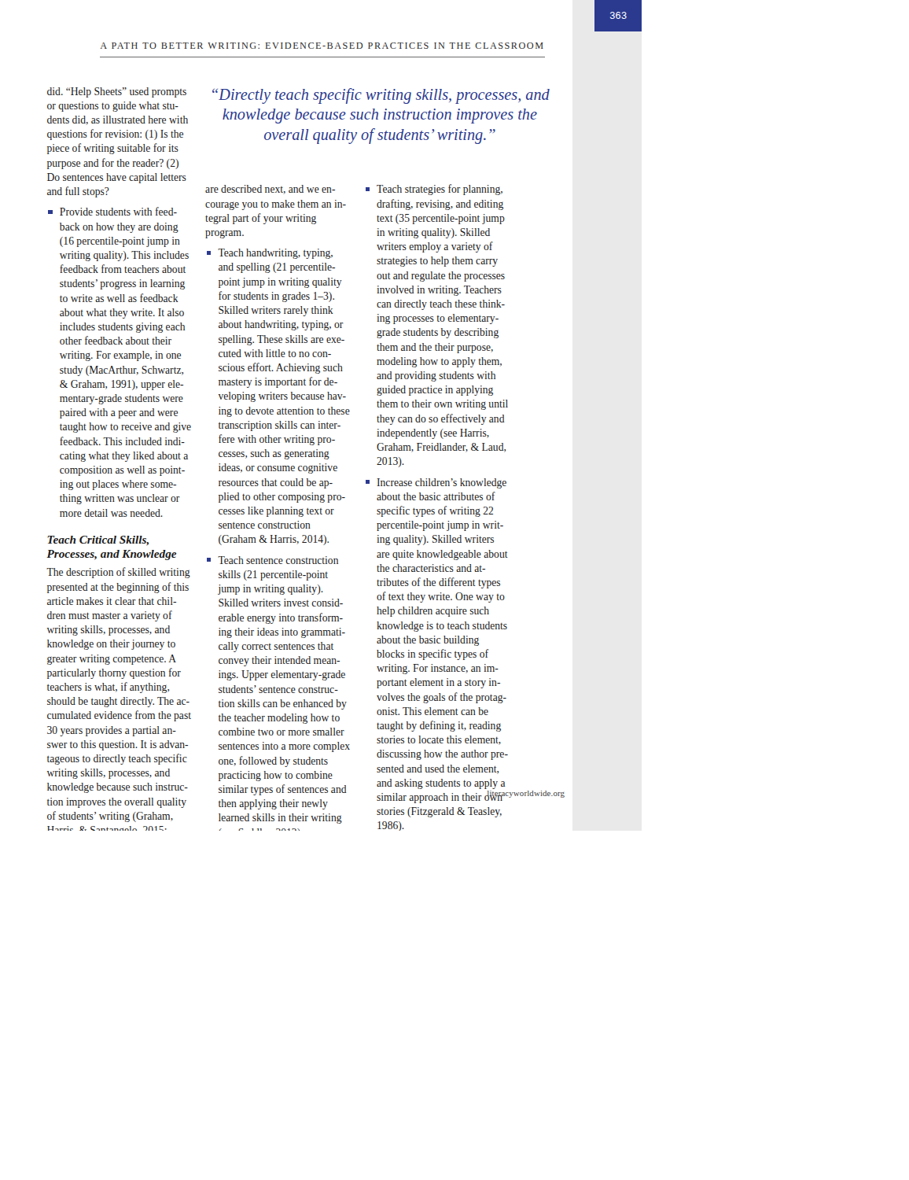363
A PATH TO BETTER WRITING: EVIDENCE-BASED PRACTICES IN THE CLASSROOM
“Directly teach specific writing skills, processes, and knowledge because such instruction improves the overall quality of students’ writing.”
did. “Help Sheets” used prompts or questions to guide what students did, as illustrated here with questions for revision: (1) Is the piece of writing suitable for its purpose and for the reader? (2) Do sentences have capital letters and full stops?
Provide students with feedback on how they are doing (16 percentile-point jump in writing quality). This includes feedback from teachers about students’ progress in learning to write as well as feedback about what they write. It also includes students giving each other feedback about their writing. For example, in one study (MacArthur, Schwartz, & Graham, 1991), upper elementary-grade students were paired with a peer and were taught how to receive and give feedback. This included indicating what they liked about a composition as well as pointing out places where something written was unclear or more detail was needed.
Teach Critical Skills, Processes, and Knowledge
The description of skilled writing presented at the beginning of this article makes it clear that children must master a variety of writing skills, processes, and knowledge on their journey to greater writing competence. A particularly thorny question for teachers is what, if anything, should be taught directly. The accumulated evidence from the past 30 years provides a partial answer to this question. It is advantageous to directly teach specific writing skills, processes, and knowledge because such instruction improves the overall quality of students’ writing (Graham, Harris, & Santangelo, 2015; Graham, Kiuhara, et al., 2012). These
are described next, and we encourage you to make them an integral part of your writing program.
Teach handwriting, typing, and spelling (21 percentile-point jump in writing quality for students in grades 1–3). Skilled writers rarely think about handwriting, typing, or spelling. These skills are executed with little to no conscious effort. Achieving such mastery is important for developing writers because having to devote attention to these transcription skills can interfere with other writing processes, such as generating ideas, or consume cognitive resources that could be applied to other composing processes like planning text or sentence construction (Graham & Harris, 2014).
Teach sentence construction skills (21 percentile-point jump in writing quality). Skilled writers invest considerable energy into transforming their ideas into grammatically correct sentences that convey their intended meanings. Upper elementary-grade students’ sentence construction skills can be enhanced by the teacher modeling how to combine two or more smaller sentences into a more complex one, followed by students practicing how to combine similar types of sentences and then applying their newly learned skills in their writing (see Saddler, 2012).
Teach strategies for planning, drafting, revising, and editing text (35 percentile-point jump in writing quality). Skilled writers employ a variety of strategies to help them carry out and regulate the processes involved in writing. Teachers can directly teach these thinking processes to elementary-grade students by describing them and the their purpose, modeling how to apply them, and providing students with guided practice in applying them to their own writing until they can do so effectively and independently (see Harris, Graham, Freidlander, & Laud, 2013).
Increase children’s knowledge about the basic attributes of specific types of writing 22 percentile-point jump in writing quality). Skilled writers are quite knowledgeable about the characteristics and attributes of the different types of text they write. One way to help children acquire such knowledge is to teach students about the basic building blocks in specific types of writing. For instance, an important element in a story involves the goals of the protagonist. This element can be taught by defining it, reading stories to locate this element, discussing how the author presented and used the element, and asking students to apply a similar approach in their own stories (Fitzgerald & Teasley, 1986).
literacyworldwide.org